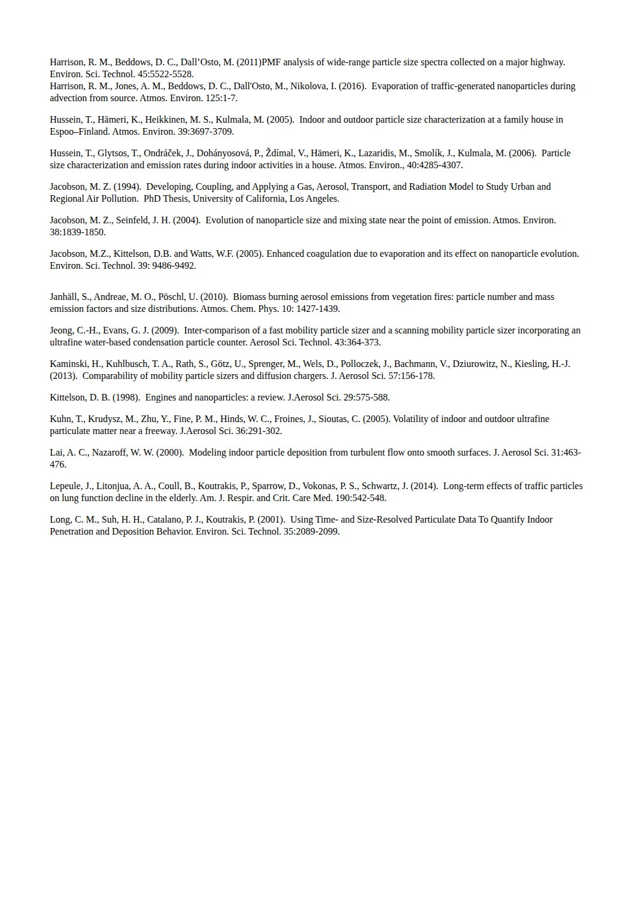Harrison, R. M., Beddows, D. C., Dall’Osto, M. (2011)PMF analysis of wide-range particle size spectra collected on a major highway. Environ. Sci. Technol. 45:5522-5528.
Harrison, R. M., Jones, A. M., Beddows, D. C., Dall'Osto, M., Nikolova, I. (2016). Evaporation of traffic-generated nanoparticles during advection from source. Atmos. Environ. 125:1-7.
Hussein, T., Hämeri, K., Heikkinen, M. S., Kulmala, M. (2005). Indoor and outdoor particle size characterization at a family house in Espoo–Finland. Atmos. Environ. 39:3697-3709.
Hussein, T., Glytsos, T., Ondráček, J., Dohányosová, P., Ždímal, V., Hämeri, K., Lazaridis, M., Smolík, J., Kulmala, M. (2006). Particle size characterization and emission rates during indoor activities in a house. Atmos. Environ., 40:4285-4307.
Jacobson, M. Z. (1994). Developing, Coupling, and Applying a Gas, Aerosol, Transport, and Radiation Model to Study Urban and Regional Air Pollution. PhD Thesis, University of California, Los Angeles.
Jacobson, M. Z., Seinfeld, J. H. (2004). Evolution of nanoparticle size and mixing state near the point of emission. Atmos. Environ. 38:1839-1850.
Jacobson, M.Z., Kittelson, D.B. and Watts, W.F. (2005). Enhanced coagulation due to evaporation and its effect on nanoparticle evolution. Environ. Sci. Technol. 39: 9486-9492.
Janhäll, S., Andreae, M. O., Pöschl, U. (2010). Biomass burning aerosol emissions from vegetation fires: particle number and mass emission factors and size distributions. Atmos. Chem. Phys. 10: 1427-1439.
Jeong, C.-H., Evans, G. J. (2009). Inter-comparison of a fast mobility particle sizer and a scanning mobility particle sizer incorporating an ultrafine water-based condensation particle counter. Aerosol Sci. Technol. 43:364-373.
Kaminski, H., Kuhlbusch, T. A., Rath, S., Götz, U., Sprenger, M., Wels, D., Polloczek, J., Bachmann, V., Dziurowitz, N., Kiesling, H.-J. (2013). Comparability of mobility particle sizers and diffusion chargers. J. Aerosol Sci. 57:156-178.
Kittelson, D. B. (1998). Engines and nanoparticles: a review. J.Aerosol Sci. 29:575-588.
Kuhn, T., Krudysz, M., Zhu, Y., Fine, P. M., Hinds, W. C., Froines, J., Sioutas, C. (2005). Volatility of indoor and outdoor ultrafine particulate matter near a freeway. J.Aerosol Sci. 36:291-302.
Lai, A. C., Nazaroff, W. W. (2000). Modeling indoor particle deposition from turbulent flow onto smooth surfaces. J. Aerosol Sci. 31:463-476.
Lepeule, J., Litonjua, A. A., Coull, B., Koutrakis, P., Sparrow, D., Vokonas, P. S., Schwartz, J. (2014). Long-term effects of traffic particles on lung function decline in the elderly. Am. J. Respir. and Crit. Care Med. 190:542-548.
Long, C. M., Suh, H. H., Catalano, P. J., Koutrakis, P. (2001). Using Time- and Size-Resolved Particulate Data To Quantify Indoor Penetration and Deposition Behavior. Environ. Sci. Technol. 35:2089-2099.